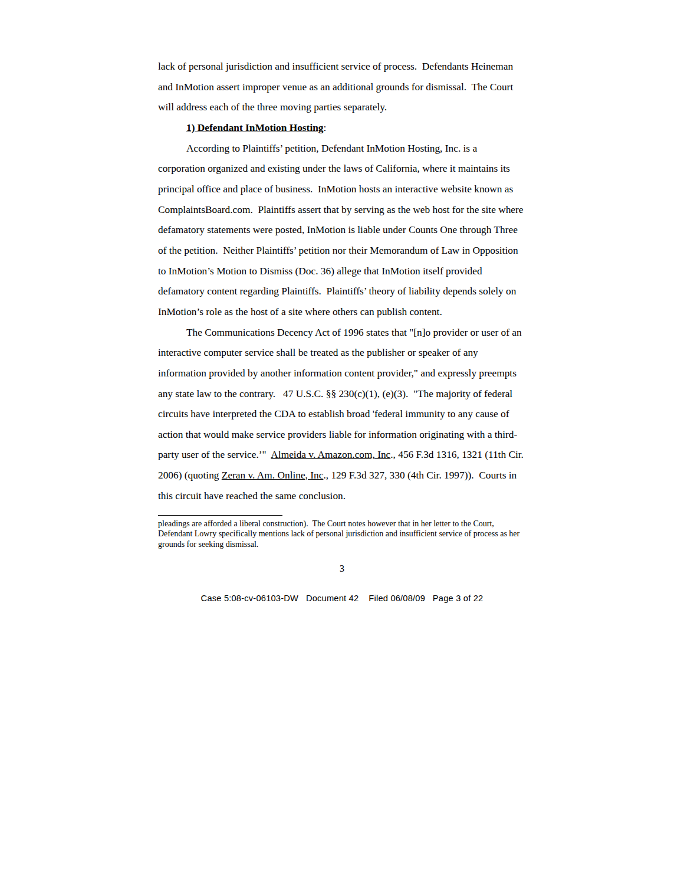lack of personal jurisdiction and insufficient service of process. Defendants Heineman and InMotion assert improper venue as an additional grounds for dismissal. The Court will address each of the three moving parties separately.
1) Defendant InMotion Hosting:
According to Plaintiffs’ petition, Defendant InMotion Hosting, Inc. is a corporation organized and existing under the laws of California, where it maintains its principal office and place of business. InMotion hosts an interactive website known as ComplaintsBoard.com. Plaintiffs assert that by serving as the web host for the site where defamatory statements were posted, InMotion is liable under Counts One through Three of the petition. Neither Plaintiffs’ petition nor their Memorandum of Law in Opposition to InMotion’s Motion to Dismiss (Doc. 36) allege that InMotion itself provided defamatory content regarding Plaintiffs. Plaintiffs’ theory of liability depends solely on InMotion’s role as the host of a site where others can publish content.
The Communications Decency Act of 1996 states that "[n]o provider or user of an interactive computer service shall be treated as the publisher or speaker of any information provided by another information content provider," and expressly preempts any state law to the contrary. 47 U.S.C. §§ 230(c)(1), (e)(3). "The majority of federal circuits have interpreted the CDA to establish broad 'federal immunity to any cause of action that would make service providers liable for information originating with a third-party user of the service.’" Almeida v. Amazon.com, Inc., 456 F.3d 1316, 1321 (11th Cir. 2006) (quoting Zeran v. Am. Online, Inc., 129 F.3d 327, 330 (4th Cir. 1997)). Courts in this circuit have reached the same conclusion.
pleadings are afforded a liberal construction). The Court notes however that in her letter to the Court, Defendant Lowry specifically mentions lack of personal jurisdiction and insufficient service of process as her grounds for seeking dismissal.
3
Case 5:08-cv-06103-DW Document 42 Filed 06/08/09 Page 3 of 22